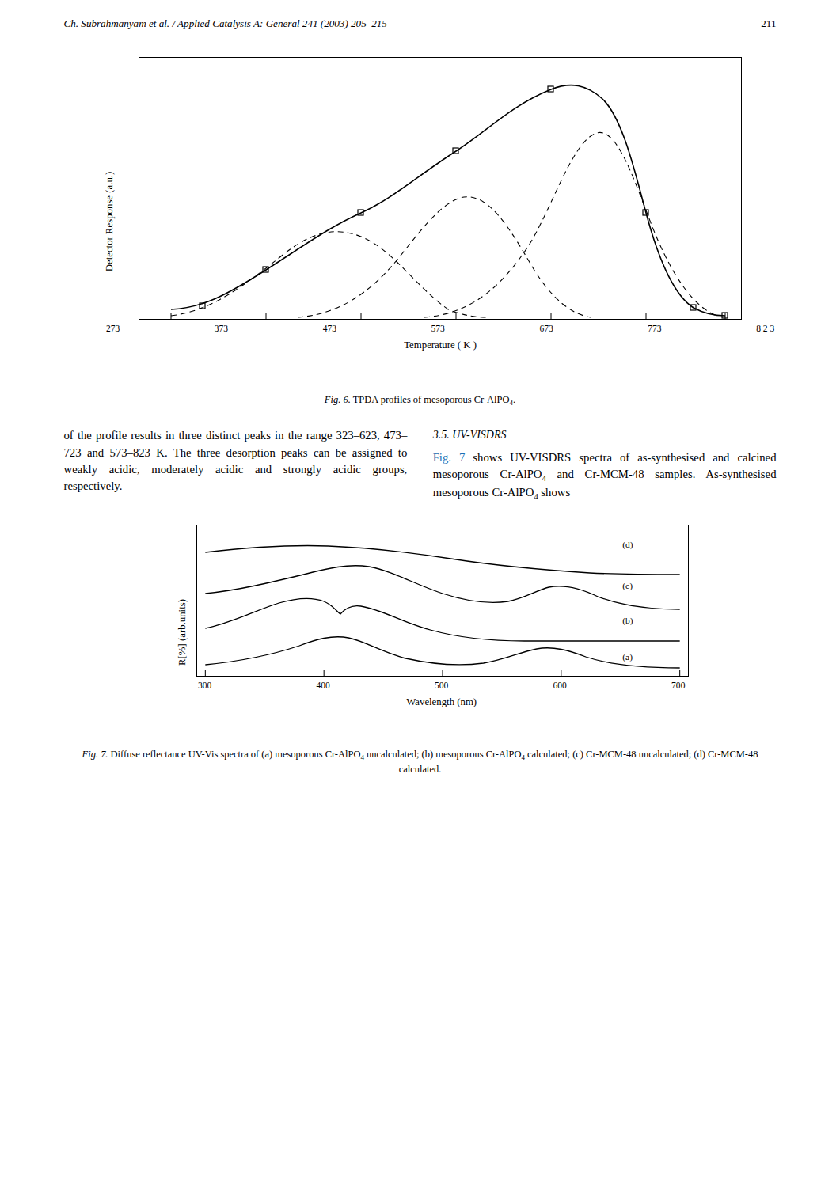Ch. Subrahmanyam et al. / Applied Catalysis A: General 241 (2003) 205–215 211
Detector Response (a.u.)
2733734735736737738 2 3
Temperature ( K )
Fig. 6. TPDA profiles of mesoporous Cr-AlPO4.
of the profile results in three distinct peaks in the range 323–623, 473–723 and 573–823 K. The three desorption peaks can be assigned to weakly acidic, moderately acidic and strongly acidic groups, respectively.
3.5. UV-VISDRS
Fig. 7 shows UV-VISDRS spectra of as-synthesised and calcined mesoporous Cr-AlPO4 and Cr-MCM-48 samples. As-synthesised mesoporous Cr-AlPO4 shows
R[%] (arb.units)
(d) (c) (b) (a)
300400500600700
Wavelength (nm)
Fig. 7. Diffuse reflectance UV-Vis spectra of (a) mesoporous Cr-AlPO4 uncalculated; (b) mesoporous Cr-AlPO4 calculated; (c) Cr-MCM-48 uncalculated; (d) Cr-MCM-48 calculated.